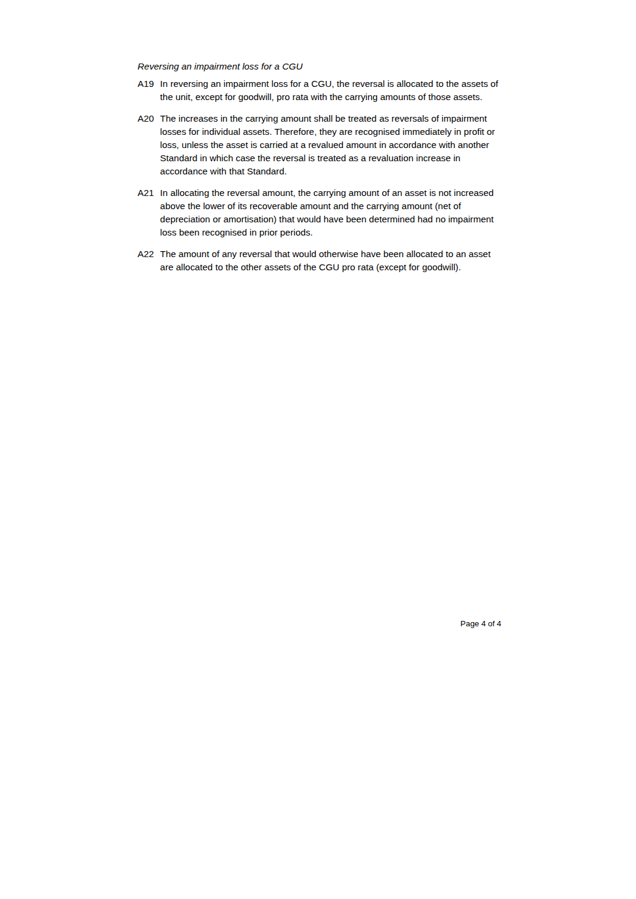Reversing an impairment loss for a CGU
A19 In reversing an impairment loss for a CGU, the reversal is allocated to the assets of the unit, except for goodwill, pro rata with the carrying amounts of those assets.
A20 The increases in the carrying amount shall be treated as reversals of impairment losses for individual assets. Therefore, they are recognised immediately in profit or loss, unless the asset is carried at a revalued amount in accordance with another Standard in which case the reversal is treated as a revaluation increase in accordance with that Standard.
A21 In allocating the reversal amount, the carrying amount of an asset is not increased above the lower of its recoverable amount and the carrying amount (net of depreciation or amortisation) that would have been determined had no impairment loss been recognised in prior periods.
A22 The amount of any reversal that would otherwise have been allocated to an asset are allocated to the other assets of the CGU pro rata (except for goodwill).
Page 4 of 4